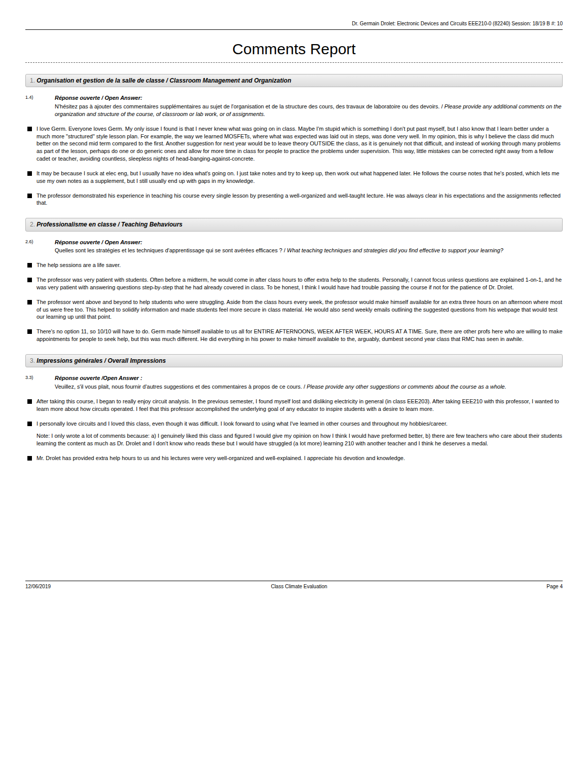Dr. Germain Drolet: Electronic Devices and Circuits EEE210-0 (82240) Session: 18/19 B #: 10
Comments Report
1. Organisation et gestion de la salle de classe / Classroom Management and Organization
1.4)
Réponse ouverte / Open Answer:
N'hésitez pas à ajouter des commentaires supplémentaires au sujet de l'organisation et de la structure des cours, des travaux de laboratoire ou des devoirs. / Please provide any additional comments on the organization and structure of the course, of classroom or lab work, or of assignments.
I love Germ. Everyone loves Germ. My only issue I found is that I never knew what was going on in class. Maybe I'm stupid which is something I don't put past myself, but I also know that I learn better under a much more "structured" style lesson plan. For example, the way we learned MOSFETs, where what was expected was laid out in steps, was done very well. In my opinion, this is why I believe the class did much better on the second mid term compared to the first. Another suggestion for next year would be to leave theory OUTSIDE the class, as it is genuinely not that difficult, and instead of working through many problems as part of the lesson, perhaps do one or do generic ones and allow for more time in class for people to practice the problems under supervision. This way, little mistakes can be corrected right away from a fellow cadet or teacher, avoiding countless, sleepless nights of head-banging-against-concrete.
It may be because I suck at elec eng, but I usually have no idea what's going on. I just take notes and try to keep up, then work out what happened later. He follows the course notes that he's posted, which lets me use my own notes as a supplement, but I still usually end up with gaps in my knowledge.
The professor demonstrated his experience in teaching his course every single lesson by presenting a well-organized and well-taught lecture. He was always clear in his expectations and the assignments reflected that.
2. Professionalisme en classe / Teaching Behaviours
2.6)
Réponse ouverte / Open Answer:
Quelles sont les stratégies et les techniques d'apprentissage qui se sont avérées efficaces ? / What teaching techniques and strategies did you find effective to support your learning?
The help sessions are a life saver.
The professor was very patient with students. Often before a midterm, he would come in after class hours to offer extra help to the students. Personally, I cannot focus unless questions are explained 1-on-1, and he was very patient with answering questions step-by-step that he had already covered in class. To be honest, I think I would have had trouble passing the course if not for the patience of Dr. Drolet.
The professor went above and beyond to help students who were struggling. Aside from the class hours every week, the professor would make himself available for an extra three hours on an afternoon where most of us were free too. This helped to solidify information and made students feel more secure in class material. He would also send weekly emails outlining the suggested questions from his webpage that would test our learning up until that point.
There's no option 11, so 10/10 will have to do. Germ made himself available to us all for ENTIRE AFTERNOONS, WEEK AFTER WEEK, HOURS AT A TIME. Sure, there are other profs here who are willing to make appointments for people to seek help, but this was much different. He did everything in his power to make himself available to the, arguably, dumbest second year class that RMC has seen in awhile.
3. Impressions générales / Overall Impressions
3.3)
Réponse ouverte /Open Answer :
Veuillez, s'il vous plait, nous fournir d'autres suggestions et des commentaires à propos de ce cours. / Please provide any other suggestions or comments about the course as a whole.
After taking this course, I began to really enjoy circuit analysis. In the previous semester, I found myself lost and disliking electricity in general (in class EEE203). After taking EEE210 with this professor, I wanted to learn more about how circuits operated. I feel that this professor accomplished the underlying goal of any educator to inspire students with a desire to learn more.
I personally love circuits and I loved this class, even though it was difficult. I look forward to using what I've learned in other courses and throughout my hobbies/career.
Note: I only wrote a lot of comments because: a) I genuinely liked this class and figured I would give my opinion on how I think I would have preformed better, b) there are few teachers who care about their students learning the content as much as Dr. Drolet and I don't know who reads these but I would have struggled (a lot more) learning 210 with another teacher and I think he deserves a medal.
Mr. Drolet has provided extra help hours to us and his lectures were very well-organized and well-explained. I appreciate his devotion and knowledge.
12/06/2019
Class Climate Evaluation
Page 4